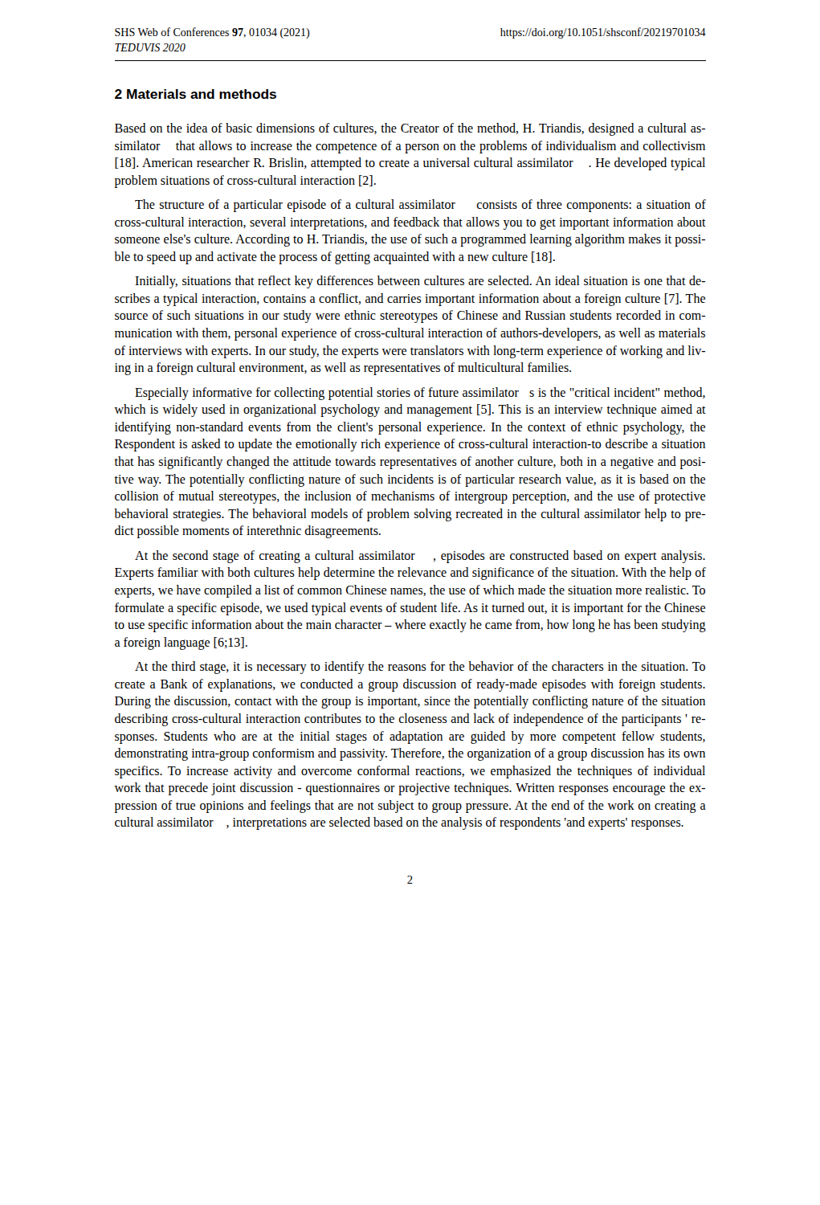SHS Web of Conferences 97, 01034 (2021) TEDUVIS 2020
https://doi.org/10.1051/shsconf/20219701034
2 Materials and methods
Based on the idea of basic dimensions of cultures, the Creator of the method, H. Triandis, designed a cultural assimilator that allows to increase the competence of a person on the problems of individualism and collectivism [18]. American researcher R. Brislin, attempted to create a universal cultural assimilator . He developed typical problem situations of cross-cultural interaction [2].
The structure of a particular episode of a cultural assimilator consists of three components: a situation of cross-cultural interaction, several interpretations, and feedback that allows you to get important information about someone else's culture. According to H. Triandis, the use of such a programmed learning algorithm makes it possible to speed up and activate the process of getting acquainted with a new culture [18].
Initially, situations that reflect key differences between cultures are selected. An ideal situation is one that describes a typical interaction, contains a conflict, and carries important information about a foreign culture [7]. The source of such situations in our study were ethnic stereotypes of Chinese and Russian students recorded in communication with them, personal experience of cross-cultural interaction of authors-developers, as well as materials of interviews with experts. In our study, the experts were translators with long-term experience of working and living in a foreign cultural environment, as well as representatives of multicultural families.
Especially informative for collecting potential stories of future assimilator s is the "critical incident" method, which is widely used in organizational psychology and management [5]. This is an interview technique aimed at identifying non-standard events from the client's personal experience. In the context of ethnic psychology, the Respondent is asked to update the emotionally rich experience of cross-cultural interaction-to describe a situation that has significantly changed the attitude towards representatives of another culture, both in a negative and positive way. The potentially conflicting nature of such incidents is of particular research value, as it is based on the collision of mutual stereotypes, the inclusion of mechanisms of intergroup perception, and the use of protective behavioral strategies. The behavioral models of problem solving recreated in the cultural assimilator help to predict possible moments of interethnic disagreements.
At the second stage of creating a cultural assimilator , episodes are constructed based on expert analysis. Experts familiar with both cultures help determine the relevance and significance of the situation. With the help of experts, we have compiled a list of common Chinese names, the use of which made the situation more realistic. To formulate a specific episode, we used typical events of student life. As it turned out, it is important for the Chinese to use specific information about the main character – where exactly he came from, how long he has been studying a foreign language [6;13].
At the third stage, it is necessary to identify the reasons for the behavior of the characters in the situation. To create a Bank of explanations, we conducted a group discussion of ready-made episodes with foreign students. During the discussion, contact with the group is important, since the potentially conflicting nature of the situation describing cross-cultural interaction contributes to the closeness and lack of independence of the participants ' responses. Students who are at the initial stages of adaptation are guided by more competent fellow students, demonstrating intra-group conformism and passivity. Therefore, the organization of a group discussion has its own specifics. To increase activity and overcome conformal reactions, we emphasized the techniques of individual work that precede joint discussion - questionnaires or projective techniques. Written responses encourage the expression of true opinions and feelings that are not subject to group pressure. At the end of the work on creating a cultural assimilator , interpretations are selected based on the analysis of respondents 'and experts' responses.
2